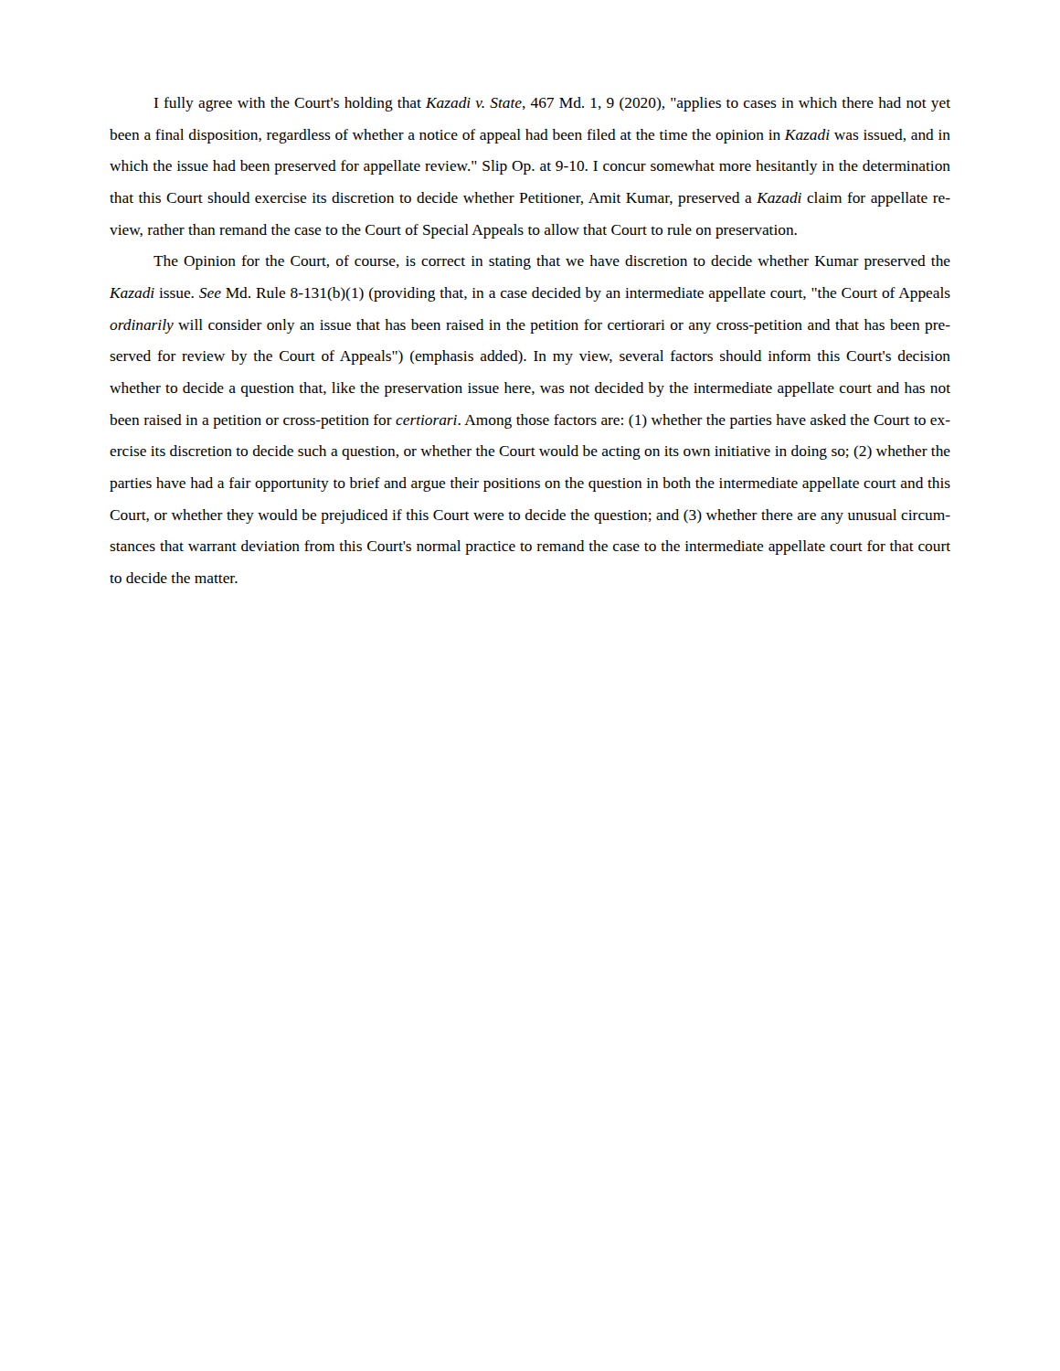I fully agree with the Court's holding that Kazadi v. State, 467 Md. 1, 9 (2020), "applies to cases in which there had not yet been a final disposition, regardless of whether a notice of appeal had been filed at the time the opinion in Kazadi was issued, and in which the issue had been preserved for appellate review." Slip Op. at 9-10. I concur somewhat more hesitantly in the determination that this Court should exercise its discretion to decide whether Petitioner, Amit Kumar, preserved a Kazadi claim for appellate review, rather than remand the case to the Court of Special Appeals to allow that Court to rule on preservation.
The Opinion for the Court, of course, is correct in stating that we have discretion to decide whether Kumar preserved the Kazadi issue. See Md. Rule 8-131(b)(1) (providing that, in a case decided by an intermediate appellate court, "the Court of Appeals ordinarily will consider only an issue that has been raised in the petition for certiorari or any cross-petition and that has been preserved for review by the Court of Appeals") (emphasis added). In my view, several factors should inform this Court's decision whether to decide a question that, like the preservation issue here, was not decided by the intermediate appellate court and has not been raised in a petition or cross-petition for certiorari. Among those factors are: (1) whether the parties have asked the Court to exercise its discretion to decide such a question, or whether the Court would be acting on its own initiative in doing so; (2) whether the parties have had a fair opportunity to brief and argue their positions on the question in both the intermediate appellate court and this Court, or whether they would be prejudiced if this Court were to decide the question; and (3) whether there are any unusual circumstances that warrant deviation from this Court's normal practice to remand the case to the intermediate appellate court for that court to decide the matter.